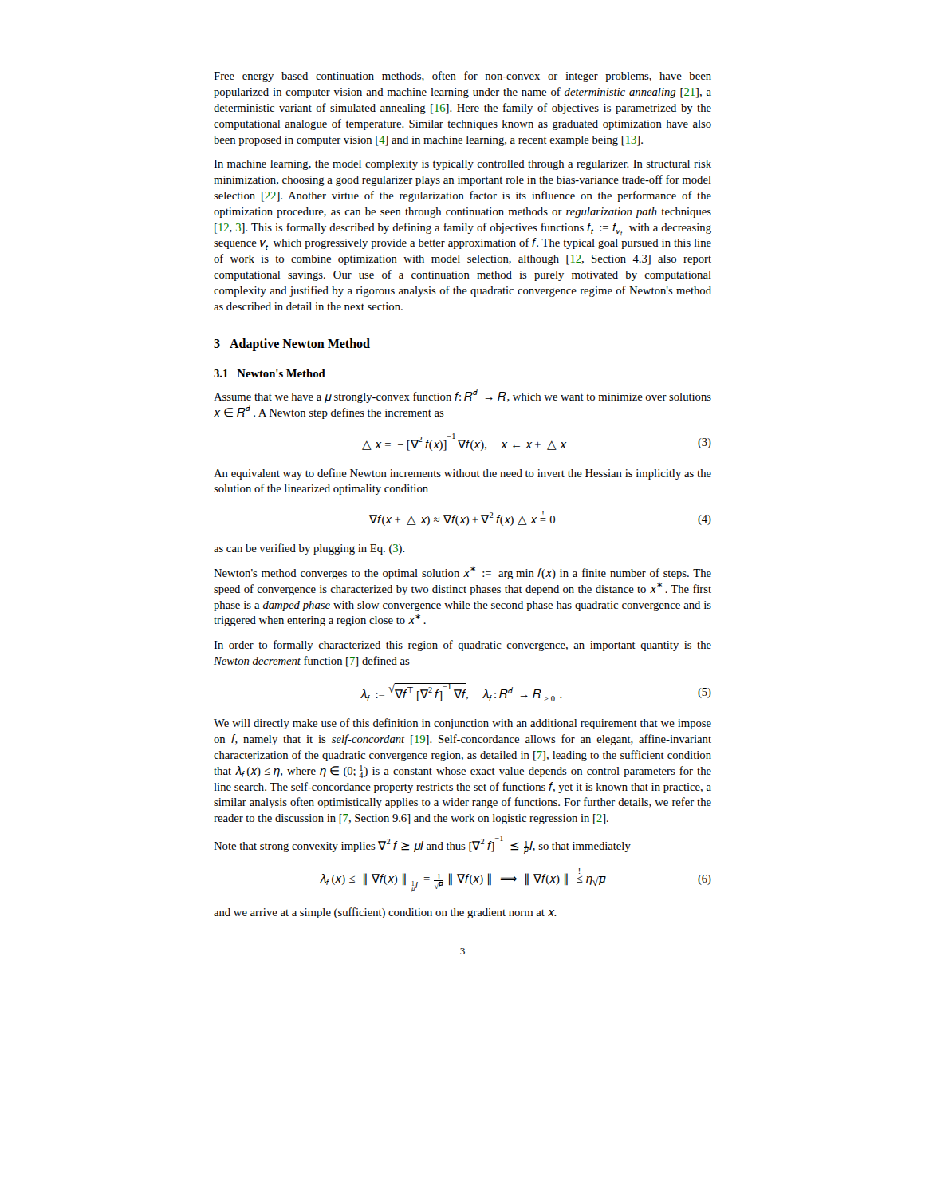Free energy based continuation methods, often for non-convex or integer problems, have been popularized in computer vision and machine learning under the name of deterministic annealing [21], a deterministic variant of simulated annealing [16]. Here the family of objectives is parametrized by the computational analogue of temperature. Similar techniques known as graduated optimization have also been proposed in computer vision [4] and in machine learning, a recent example being [13].
In machine learning, the model complexity is typically controlled through a regularizer. In structural risk minimization, choosing a good regularizer plays an important role in the bias-variance trade-off for model selection [22]. Another virtue of the regularization factor is its influence on the performance of the optimization procedure, as can be seen through continuation methods or regularization path techniques [12, 3]. This is formally described by defining a family of objectives functions ft := fνt with a decreasing sequence νt which progressively provide a better approximation of f. The typical goal pursued in this line of work is to combine optimization with model selection, although [12, Section 4.3] also report computational savings. Our use of a continuation method is purely motivated by computational complexity and justified by a rigorous analysis of the quadratic convergence regime of Newton's method as described in detail in the next section.
3 Adaptive Newton Method
3.1 Newton's Method
Assume that we have a μ strongly-convex function f:Rd→R, which we want to minimize over solutions x∈Rd. A Newton step defines the increment as
△x = − [∇2f(x)] −1 ∇f(x) , x←x+△x (3)
An equivalent way to define Newton increments without the need to invert the Hessian is implicitly as the solution of the linearized optimality condition
∇f(x+△x) ≈ ∇f(x) + ∇2f(x)△x =! 0 (4)
as can be verified by plugging in Eq. (3).
Newton's method converges to the optimal solution x∗:=arg minf(x) in a finite number of steps. The speed of convergence is characterized by two distinct phases that depend on the distance to x∗. The first phase is a damped phase with slow convergence while the second phase has quadratic convergence and is triggered when entering a region close to x∗.
In order to formally characterized this region of quadratic convergence, an important quantity is the Newton decrement function [7] defined as
λf := ∇f⊤ [∇2f] −1 ∇f , λf : Rd → R≥0 . (5)
We will directly make use of this definition in conjunction with an additional requirement that we impose on f, namely that it is self-concordant [19]. Self-concordance allows for an elegant, affine-invariant characterization of the quadratic convergence region, as detailed in [7], leading to the sufficient condition that λf(x)≤η, where η∈(0;14) is a constant whose exact value depends on control parameters for the line search. The self-concordance property restricts the set of functions f, yet it is known that in practice, a similar analysis often optimistically applies to a wider range of functions. For further details, we refer the reader to the discussion in [7, Section 9.6] and the work on logistic regression in [2].
Note that strong convexity implies ∇2f⪰μI and thus [∇2f]−1⪯1μI, so that immediately
λf(x) ≤ ∥∇f(x)∥ 1μI = 1μ ∥∇f(x)∥ ⟹ ∥∇f(x)∥ ≤! ημ (6)
and we arrive at a simple (sufficient) condition on the gradient norm at x.
3